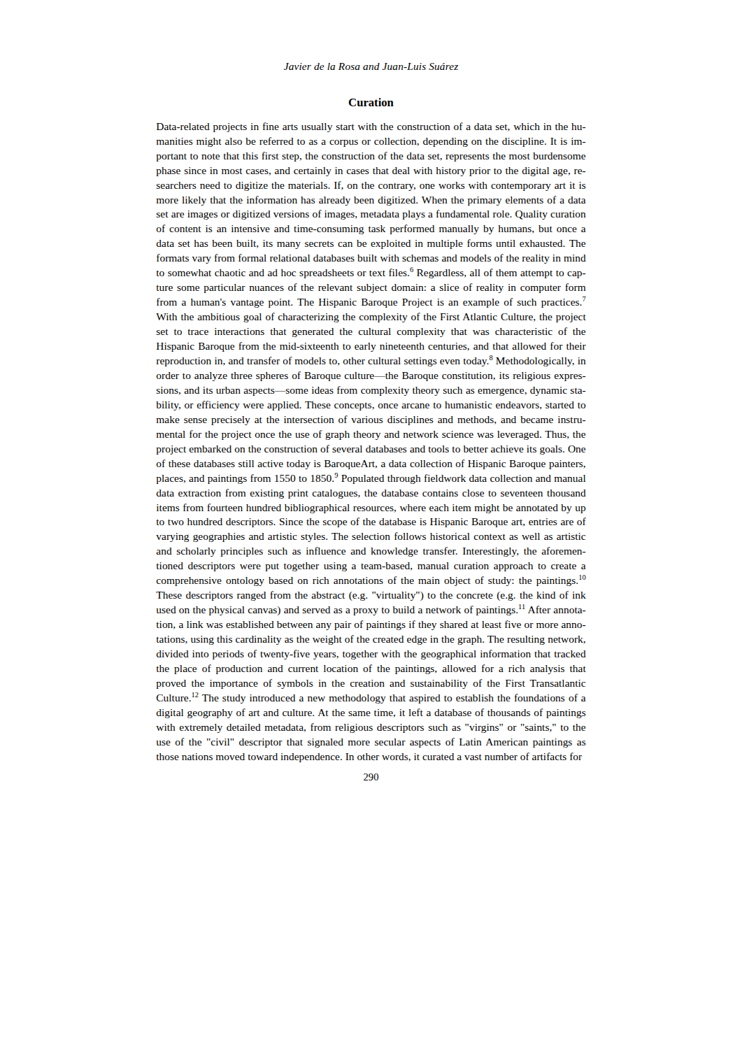Javier de la Rosa and Juan-Luis Suárez
Curation
Data-related projects in fine arts usually start with the construction of a data set, which in the humanities might also be referred to as a corpus or collection, depending on the discipline. It is important to note that this first step, the construction of the data set, represents the most burdensome phase since in most cases, and certainly in cases that deal with history prior to the digital age, researchers need to digitize the materials. If, on the contrary, one works with contemporary art it is more likely that the information has already been digitized. When the primary elements of a data set are images or digitized versions of images, metadata plays a fundamental role. Quality curation of content is an intensive and time-consuming task performed manually by humans, but once a data set has been built, its many secrets can be exploited in multiple forms until exhausted. The formats vary from formal relational databases built with schemas and models of the reality in mind to somewhat chaotic and ad hoc spreadsheets or text files.6 Regardless, all of them attempt to capture some particular nuances of the relevant subject domain: a slice of reality in computer form from a human's vantage point. The Hispanic Baroque Project is an example of such practices.7 With the ambitious goal of characterizing the complexity of the First Atlantic Culture, the project set to trace interactions that generated the cultural complexity that was characteristic of the Hispanic Baroque from the mid-sixteenth to early nineteenth centuries, and that allowed for their reproduction in, and transfer of models to, other cultural settings even today.8 Methodologically, in order to analyze three spheres of Baroque culture—the Baroque constitution, its religious expressions, and its urban aspects—some ideas from complexity theory such as emergence, dynamic stability, or efficiency were applied. These concepts, once arcane to humanistic endeavors, started to make sense precisely at the intersection of various disciplines and methods, and became instrumental for the project once the use of graph theory and network science was leveraged. Thus, the project embarked on the construction of several databases and tools to better achieve its goals. One of these databases still active today is BaroqueArt, a data collection of Hispanic Baroque painters, places, and paintings from 1550 to 1850.9 Populated through fieldwork data collection and manual data extraction from existing print catalogues, the database contains close to seventeen thousand items from fourteen hundred bibliographical resources, where each item might be annotated by up to two hundred descriptors. Since the scope of the database is Hispanic Baroque art, entries are of varying geographies and artistic styles. The selection follows historical context as well as artistic and scholarly principles such as influence and knowledge transfer. Interestingly, the aforementioned descriptors were put together using a team-based, manual curation approach to create a comprehensive ontology based on rich annotations of the main object of study: the paintings.10 These descriptors ranged from the abstract (e.g. "virtuality") to the concrete (e.g. the kind of ink used on the physical canvas) and served as a proxy to build a network of paintings.11 After annotation, a link was established between any pair of paintings if they shared at least five or more annotations, using this cardinality as the weight of the created edge in the graph. The resulting network, divided into periods of twenty-five years, together with the geographical information that tracked the place of production and current location of the paintings, allowed for a rich analysis that proved the importance of symbols in the creation and sustainability of the First Transatlantic Culture.12 The study introduced a new methodology that aspired to establish the foundations of a digital geography of art and culture. At the same time, it left a database of thousands of paintings with extremely detailed metadata, from religious descriptors such as "virgins" or "saints," to the use of the "civil" descriptor that signaled more secular aspects of Latin American paintings as those nations moved toward independence. In other words, it curated a vast number of artifacts for
290